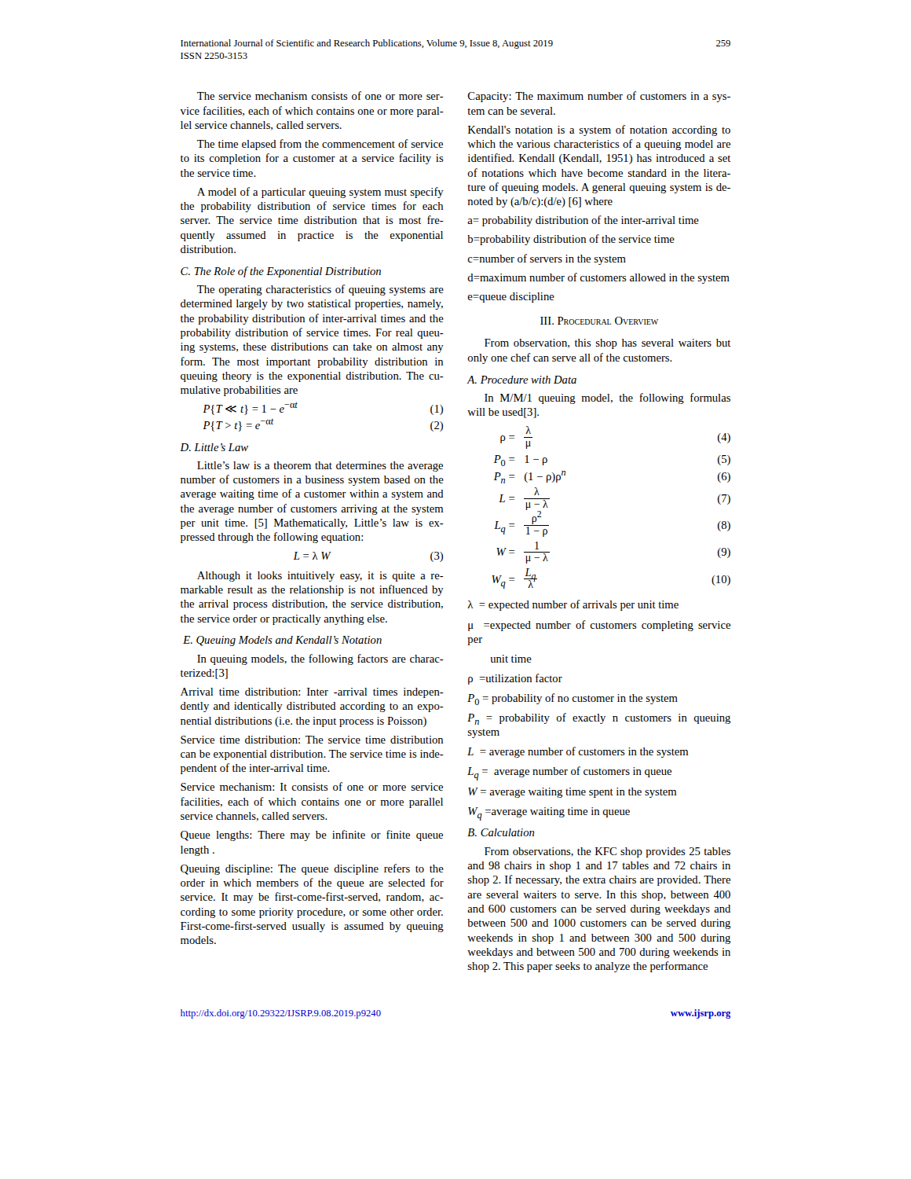International Journal of Scientific and Research Publications, Volume 9, Issue 8, August 2019
ISSN 2250-3153
259
The service mechanism consists of one or more service facilities, each of which contains one or more parallel service channels, called servers.
The time elapsed from the commencement of service to its completion for a customer at a service facility is the service time.
A model of a particular queuing system must specify the probability distribution of service times for each server. The service time distribution that is most frequently assumed in practice is the exponential distribution.
C. The Role of the Exponential Distribution
The operating characteristics of queuing systems are determined largely by two statistical properties, namely, the probability distribution of inter-arrival times and the probability distribution of service times. For real queuing systems, these distributions can take on almost any form. The most important probability distribution in queuing theory is the exponential distribution. The cumulative probabilities are
P{T ≪ t} = 1 − e−αt(1)
P{T > t} = e−αt(2)
D. Little’s Law
Little’s law is a theorem that determines the average number of customers in a business system based on the average waiting time of a customer within a system and the average number of customers arriving at the system per unit time. [5] Mathematically, Little’s law is expressed through the following equation:
L = λ W(3)
Although it looks intuitively easy, it is quite a remarkable result as the relationship is not influenced by the arrival process distribution, the service distribution, the service order or practically anything else.
E. Queuing Models and Kendall’s Notation
In queuing models, the following factors are characterized:[3]
Arrival time distribution: Inter -arrival times independently and identically distributed according to an exponential distributions (i.e. the input process is Poisson)
Service time distribution: The service time distribution can be exponential distribution. The service time is independent of the inter-arrival time.
Service mechanism: It consists of one or more service facilities, each of which contains one or more parallel service channels, called servers.
Queue lengths: There may be infinite or finite queue length .
Queuing discipline: The queue discipline refers to the order in which members of the queue are selected for service. It may be first-come-first-served, random, according to some priority procedure, or some other order. First-come-first-served usually is assumed by queuing models.
Capacity: The maximum number of customers in a system can be several.
Kendall's notation is a system of notation according to which the various characteristics of a queuing model are identified. Kendall (Kendall, 1951) has introduced a set of notations which have become standard in the literature of queuing models. A general queuing system is denoted by (a/b/c):(d/e) [6] where
a= probability distribution of the inter-arrival time
b=probability distribution of the service time
c=number of servers in the system
d=maximum number of customers allowed in the system
e=queue discipline
III. Procedural Overview
From observation, this shop has several waiters but only one chef can serve all of the customers.
A. Procedure with Data
In M/M/1 queuing model, the following formulas will be used[3].
| ρ = | λ μ | (4) |
| P 0 = | 1 − ρ | (5) |
| P n = | (1 − ρ)ρ n | (6) |
| L = | λ μ − λ | (7) |
| L q = | ρ 2 1 − ρ | (8) |
| W = | 1 μ − λ | (9) |
| W q = | L q λ | (10) |
λ = expected number of arrivals per unit time
μ =expected number of customers completing service per
unit time
ρ =utilization factor
P0 = probability of no customer in the system
Pn = probability of exactly n customers in queuing system
L = average number of customers in the system
Lq = average number of customers in queue
W = average waiting time spent in the system
Wq =average waiting time in queue
B. Calculation
From observations, the KFC shop provides 25 tables and 98 chairs in shop 1 and 17 tables and 72 chairs in shop 2. If necessary, the extra chairs are provided. There are several waiters to serve. In this shop, between 400 and 600 customers can be served during weekdays and between 500 and 1000 customers can be served during weekends in shop 1 and between 300 and 500 during weekdays and between 500 and 700 during weekends in shop 2. This paper seeks to analyze the performance
http://dx.doi.org/10.29322/IJSRP.9.08.2019.p9240
www.ijsrp.org